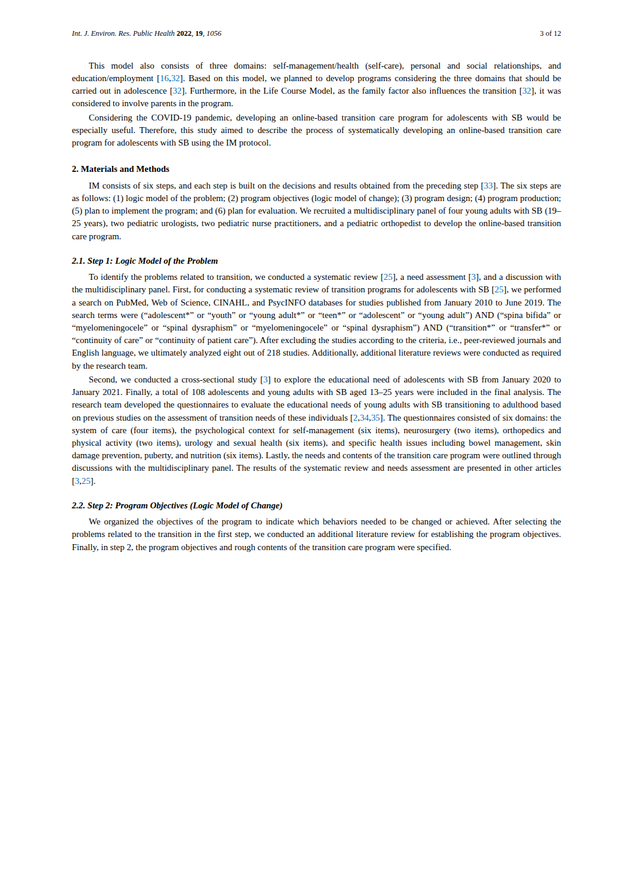Int. J. Environ. Res. Public Health 2022, 19, 1056
3 of 12
This model also consists of three domains: self-management/health (self-care), personal and social relationships, and education/employment [16,32]. Based on this model, we planned to develop programs considering the three domains that should be carried out in adolescence [32]. Furthermore, in the Life Course Model, as the family factor also influences the transition [32], it was considered to involve parents in the program.
Considering the COVID-19 pandemic, developing an online-based transition care program for adolescents with SB would be especially useful. Therefore, this study aimed to describe the process of systematically developing an online-based transition care program for adolescents with SB using the IM protocol.
2. Materials and Methods
IM consists of six steps, and each step is built on the decisions and results obtained from the preceding step [33]. The six steps are as follows: (1) logic model of the problem; (2) program objectives (logic model of change); (3) program design; (4) program production; (5) plan to implement the program; and (6) plan for evaluation. We recruited a multidisciplinary panel of four young adults with SB (19–25 years), two pediatric urologists, two pediatric nurse practitioners, and a pediatric orthopedist to develop the online-based transition care program.
2.1. Step 1: Logic Model of the Problem
To identify the problems related to transition, we conducted a systematic review [25], a need assessment [3], and a discussion with the multidisciplinary panel. First, for conducting a systematic review of transition programs for adolescents with SB [25], we performed a search on PubMed, Web of Science, CINAHL, and PsycINFO databases for studies published from January 2010 to June 2019. The search terms were (“adolescent*” or “youth” or “young adult*” or “teen*” or “adolescent” or “young adult”) AND (“spina bifida” or “myelomeningocele” or “spinal dysraphism” or “myelomeningocele” or “spinal dysraphism”) AND (“transition*” or “transfer*” or “continuity of care” or “continuity of patient care”). After excluding the studies according to the criteria, i.e., peer-reviewed journals and English language, we ultimately analyzed eight out of 218 studies. Additionally, additional literature reviews were conducted as required by the research team.
Second, we conducted a cross-sectional study [3] to explore the educational need of adolescents with SB from January 2020 to January 2021. Finally, a total of 108 adolescents and young adults with SB aged 13–25 years were included in the final analysis. The research team developed the questionnaires to evaluate the educational needs of young adults with SB transitioning to adulthood based on previous studies on the assessment of transition needs of these individuals [2,34,35]. The questionnaires consisted of six domains: the system of care (four items), the psychological context for self-management (six items), neurosurgery (two items), orthopedics and physical activity (two items), urology and sexual health (six items), and specific health issues including bowel management, skin damage prevention, puberty, and nutrition (six items). Lastly, the needs and contents of the transition care program were outlined through discussions with the multidisciplinary panel. The results of the systematic review and needs assessment are presented in other articles [3,25].
2.2. Step 2: Program Objectives (Logic Model of Change)
We organized the objectives of the program to indicate which behaviors needed to be changed or achieved. After selecting the problems related to the transition in the first step, we conducted an additional literature review for establishing the program objectives. Finally, in step 2, the program objectives and rough contents of the transition care program were specified.